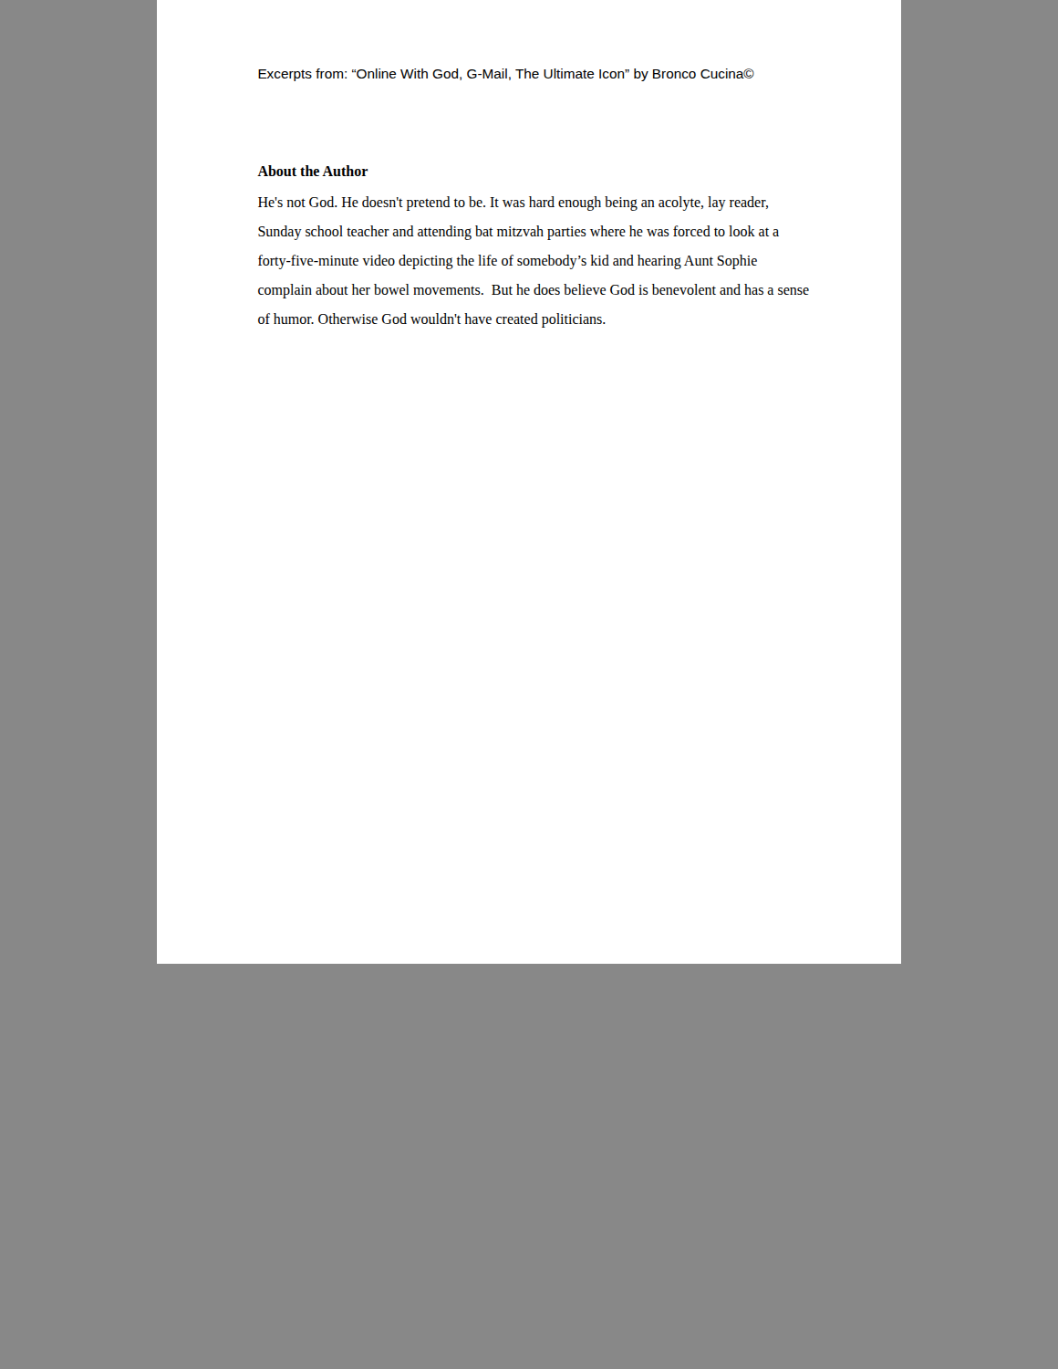Excerpts from: “Online With God, G-Mail, The Ultimate Icon” by Bronco Cucina©
About the Author
He's not God. He doesn't pretend to be. It was hard enough being an acolyte, lay reader, Sunday school teacher and attending bat mitzvah parties where he was forced to look at a forty-five-minute video depicting the life of somebody’s kid and hearing Aunt Sophie complain about her bowel movements. But he does believe God is benevolent and has a sense of humor. Otherwise God wouldn't have created politicians.